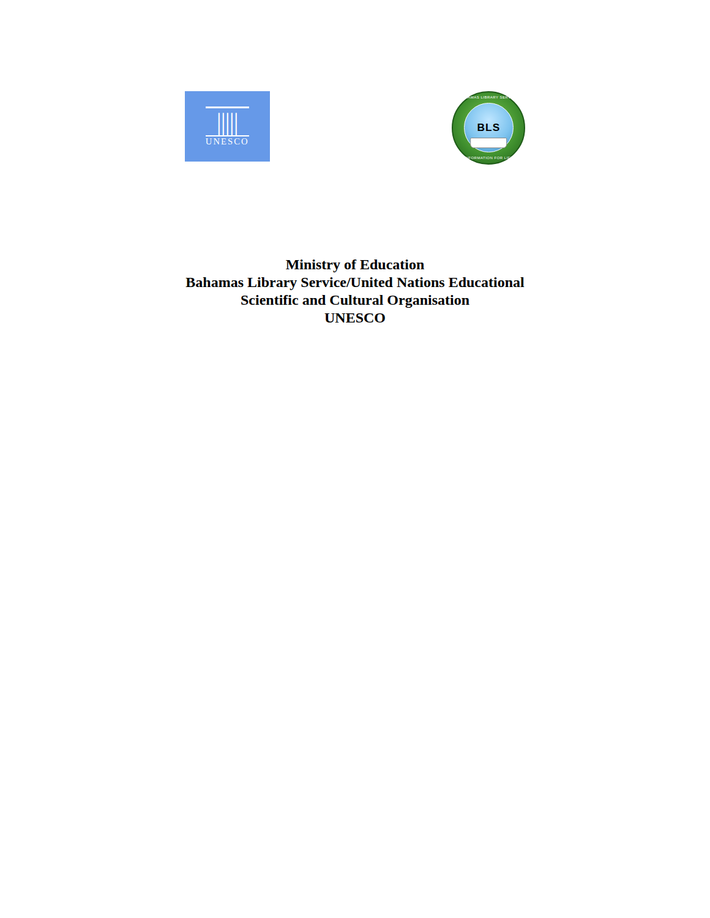||||| UNESCO
BAHAMAS LIBRARY SERVICE
BLS
INFORMATION FOR LIFE
Ministry of Education Bahamas Library Service/United Nations Educational Scientific and Cultural Organisation UNESCO